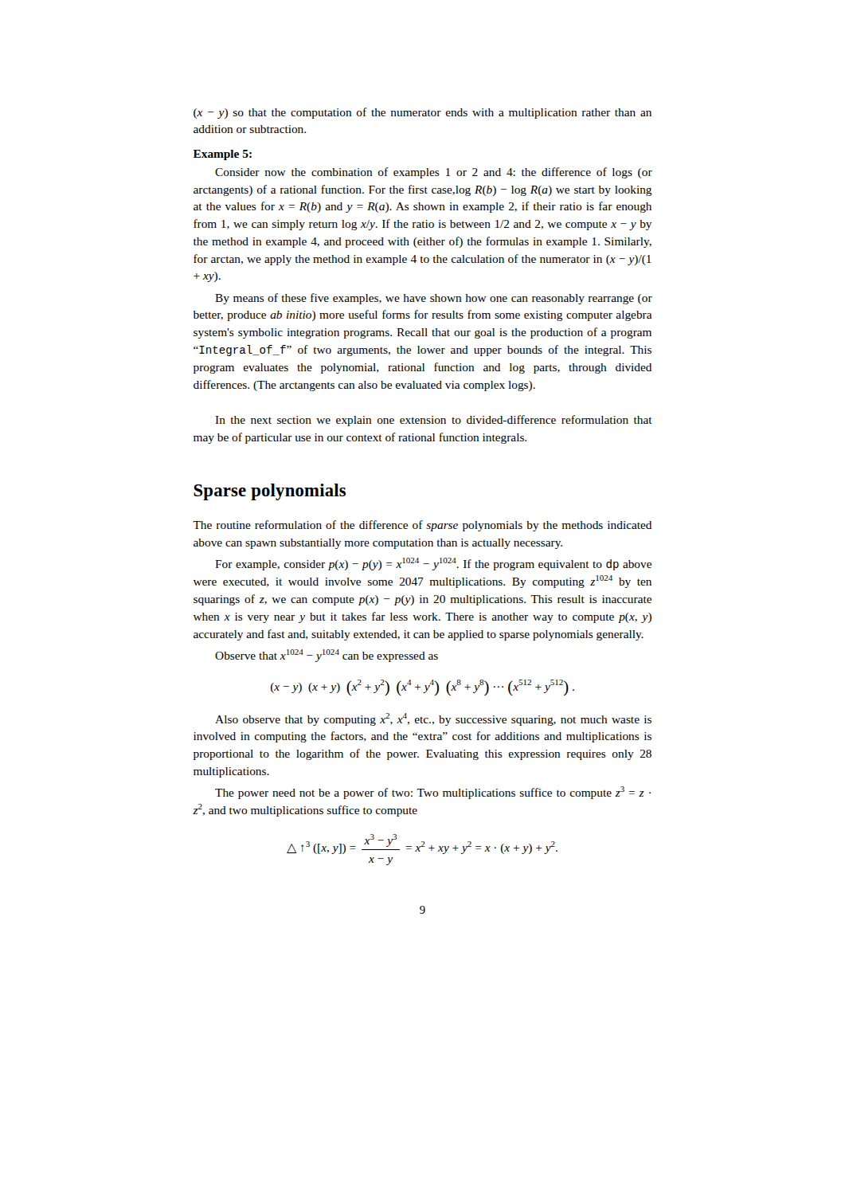(x − y) so that the computation of the numerator ends with a multiplication rather than an addition or subtraction.
Example 5:
Consider now the combination of examples 1 or 2 and 4: the difference of logs (or arctangents) of a rational function. For the first case,log R(b) − log R(a) we start by looking at the values for x = R(b) and y = R(a). As shown in example 2, if their ratio is far enough from 1, we can simply return log x/y. If the ratio is between 1/2 and 2, we compute x − y by the method in example 4, and proceed with (either of) the formulas in example 1. Similarly, for arctan, we apply the method in example 4 to the calculation of the numerator in (x − y)/(1 + xy).
By means of these five examples, we have shown how one can reasonably rearrange (or better, produce ab initio) more useful forms for results from some existing computer algebra system's symbolic integration programs. Recall that our goal is the production of a program “Integral_of_f” of two arguments, the lower and upper bounds of the integral. This program evaluates the polynomial, rational function and log parts, through divided differences. (The arctangents can also be evaluated via complex logs).
In the next section we explain one extension to divided-difference reformulation that may be of particular use in our context of rational function integrals.
Sparse polynomials
The routine reformulation of the difference of sparse polynomials by the methods indicated above can spawn substantially more computation than is actually necessary.
For example, consider p(x) − p(y) = x1024 − y1024. If the program equivalent to dp above were executed, it would involve some 2047 multiplications. By computing z1024 by ten squarings of z, we can compute p(x) − p(y) in 20 multiplications. This result is inaccurate when x is very near y but it takes far less work. There is another way to compute p(x, y) accurately and fast and, suitably extended, it can be applied to sparse polynomials generally.
Observe that x1024 − y1024 can be expressed as
(x − y) (x + y) (x2 + y2) (x4 + y4) (x8 + y8) ··· (x512 + y512) .
Also observe that by computing x2, x4, etc., by successive squaring, not much waste is involved in computing the factors, and the “extra” cost for additions and multiplications is proportional to the logarithm of the power. Evaluating this expression requires only 28 multiplications.
The power need not be a power of two: Two multiplications suffice to compute z3 = z · z2, and two multiplications suffice to compute
△ ↑3 ([x, y]) = x3 − y3 x − y = x2 + xy + y2 = x · (x + y) + y2.
9